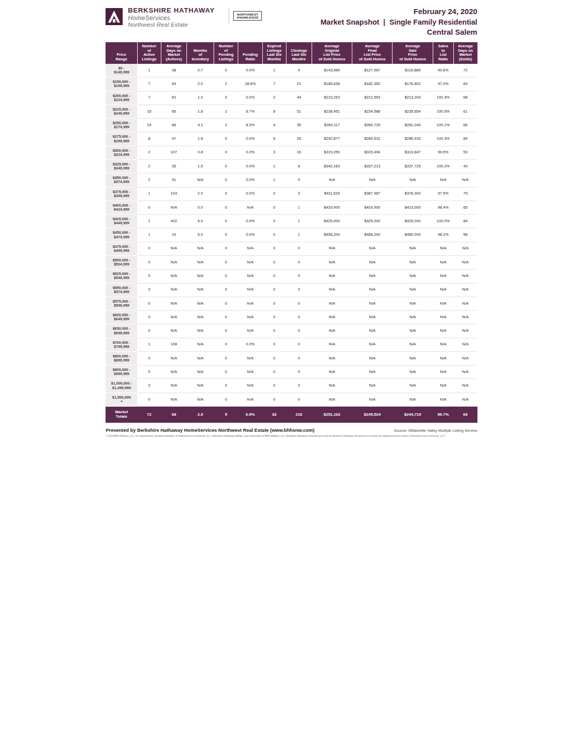BERKSHIRE HATHAWAY
HomeServices
Northwest Real Estate
NORTHWEST
KNOWLEDGE
February 24, 2020
Market Snapshot | Single Family Residential
Central Salem
| Price Range | Number of Active Listings | Average Days on Market (Actives) | Months of Inventory | Number of Pending Listings | Pending Ratio | Expired Listings Last Six Months | Closings Last Six Months | Average Original List Price of Sold Homes | Average Final List Price of Sold Homes | Average Sale Price of Sold Homes | Sales to List Ratio | Average Days on Market (Solds) |
| --- | --- | --- | --- | --- | --- | --- | --- | --- | --- | --- | --- | --- |
| $0 - $149,999 | 1 | 38 | 0.7 | 0 | 0.0% | 1 | 9 | $143,589 | $127,967 | $115,889 | 90.6% | 72 |
| $150,000 - $199,999 | 7 | 54 | 2.0 | 2 | 28.6% | 7 | 21 | $185,638 | $182,352 | $176,802 | 97.0% | 64 |
| $200,000 - $224,999 | 7 | 62 | 1.0 | 0 | 0.0% | 2 | 44 | $219,253 | $212,553 | $213,204 | 100.3% | 68 |
| $225,000 - $249,999 | 15 | 65 | 1.8 | 1 | 6.7% | 8 | 51 | $238,451 | $234,586 | $235,654 | 100.5% | 61 |
| $250,000 - $274,999 | 24 | 66 | 4.1 | 2 | 8.3% | 4 | 35 | $264,117 | $260,729 | $261,049 | 100.1% | 65 |
| $275,000 - $299,999 | 8 | 47 | 1.8 | 0 | 0.0% | 6 | 26 | $292,877 | $284,531 | $285,433 | 100.3% | 84 |
| $300,000 - $324,999 | 2 | 107 | 0.8 | 0 | 0.0% | 3 | 16 | $319,250 | $315,494 | $313,847 | 99.5% | 53 |
| $325,000 - $349,999 | 2 | 35 | 1.5 | 0 | 0.0% | 1 | 8 | $342,163 | $337,213 | $337,725 | 100.2% | 49 |
| $350,000 - $374,999 | 2 | 91 | N/A | 0 | 0.0% | 1 | 0 | N/A | N/A | N/A | N/A | N/A |
| $375,000 - $399,999 | 1 | 103 | 2.0 | 0 | 0.0% | 0 | 3 | $411,633 | $387,967 | $378,300 | 97.5% | 79 |
| $400,000 - $424,999 | 0 | N/A | 0.0 | 0 | N/A | 0 | 1 | $429,900 | $419,900 | $413,000 | 98.4% | 65 |
| $425,000 - $449,999 | 1 | 402 | 6.0 | 0 | 0.0% | 0 | 1 | $425,000 | $425,000 | $425,000 | 100.0% | 84 |
| $450,000 - $474,999 | 1 | 19 | 6.0 | 0 | 0.0% | 0 | 1 | $458,200 | $458,200 | $450,000 | 98.2% | 58 |
| $475,000 - $499,999 | 0 | N/A | N/A | 0 | N/A | 0 | 0 | N/A | N/A | N/A | N/A | N/A |
| $500,000 - $524,999 | 0 | N/A | N/A | 0 | N/A | 0 | 0 | N/A | N/A | N/A | N/A | N/A |
| $525,000 - $549,999 | 0 | N/A | N/A | 0 | N/A | 0 | 0 | N/A | N/A | N/A | N/A | N/A |
| $550,000 - $574,999 | 0 | N/A | N/A | 0 | N/A | 0 | 0 | N/A | N/A | N/A | N/A | N/A |
| $575,000 - $599,999 | 0 | N/A | N/A | 0 | N/A | 0 | 0 | N/A | N/A | N/A | N/A | N/A |
| $600,000 - $649,999 | 0 | N/A | N/A | 0 | N/A | 0 | 0 | N/A | N/A | N/A | N/A | N/A |
| $650,000 - $699,999 | 0 | N/A | N/A | 0 | N/A | 0 | 0 | N/A | N/A | N/A | N/A | N/A |
| $700,000 - $799,999 | 1 | 108 | N/A | 0 | 0.0% | 0 | 0 | N/A | N/A | N/A | N/A | N/A |
| $800,000 - $899,999 | 0 | N/A | N/A | 0 | N/A | 0 | 0 | N/A | N/A | N/A | N/A | N/A |
| $900,000 - $999,999 | 0 | N/A | N/A | 0 | N/A | 0 | 0 | N/A | N/A | N/A | N/A | N/A |
| $1,000,000 - $1,499,999 | 0 | N/A | N/A | 0 | N/A | 0 | 0 | N/A | N/A | N/A | N/A | N/A |
| $1,500,000 + | 0 | N/A | N/A | 0 | N/A | 0 | 0 | N/A | N/A | N/A | N/A | N/A |
| Market Totals | 72 | 68 | 2.0 | 5 | 6.9% | 33 | 216 | $251,162 | $245,524 | $244,719 | 99.7% | 66 |
Presented by Berkshire Hathaway HomeServices Northwest Real Estate (www.bhhsnw.com)
Source: Willamette Valley Multiple Listing Service
© 2019 BHH Affiliates, LLC. An independently operated subsidiary of HomeServices of America, Inc., a Berkshire Hathaway affiliate, and a franchisee of BHH Affiliates, LLC. Berkshire Hathaway HomeServices and the Berkshire Hathaway HomeServices symbol are registered service marks of HomeServices of America, Inc.®